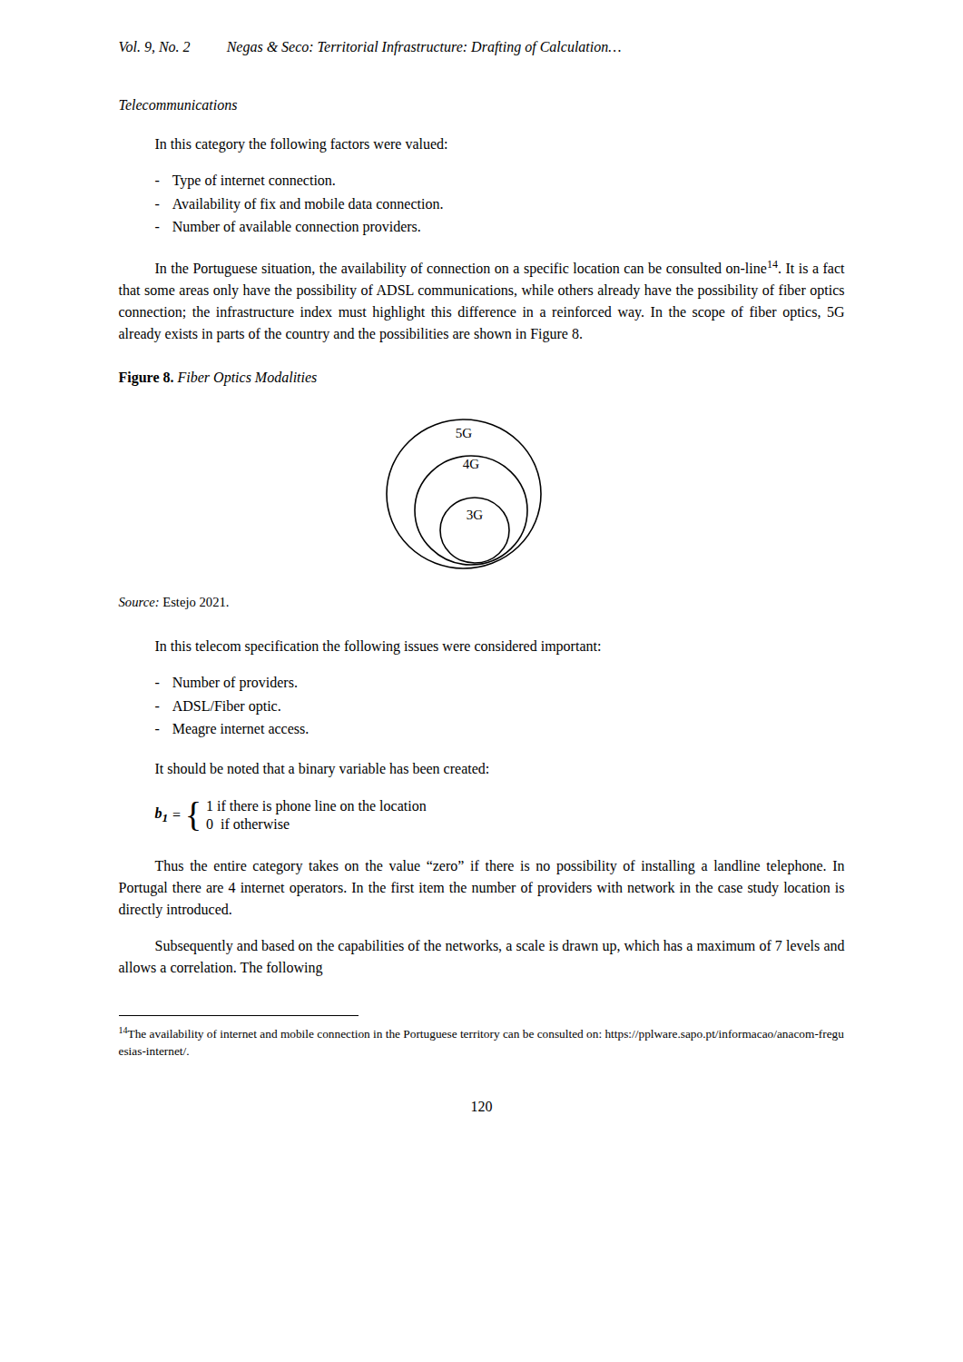Vol. 9, No. 2 Negas & Seco: Territorial Infrastructure: Drafting of Calculation…
Telecommunications
In this category the following factors were valued:
Type of internet connection.
Availability of fix and mobile data connection.
Number of available connection providers.
In the Portuguese situation, the availability of connection on a specific location can be consulted on-line14. It is a fact that some areas only have the possibility of ADSL communications, while others already have the possibility of fiber optics connection; the infrastructure index must highlight this difference in a reinforced way. In the scope of fiber optics, 5G already exists in parts of the country and the possibilities are shown in Figure 8.
Figure 8. Fiber Optics Modalities
5G 4G 3G
Source: Estejo 2021.
In this telecom specification the following issues were considered important:
Number of providers.
ADSL/Fiber optic.
Meagre internet access.
It should be noted that a binary variable has been created:
b1 = { 1 if there is phone line on the location
0 if otherwise
Thus the entire category takes on the value “zero” if there is no possibility of installing a landline telephone. In Portugal there are 4 internet operators. In the first item the number of providers with network in the case study location is directly introduced.
Subsequently and based on the capabilities of the networks, a scale is drawn up, which has a maximum of 7 levels and allows a correlation. The following
14The availability of internet and mobile connection in the Portuguese territory can be consulted on: https://pplware.sapo.pt/informacao/anacom-freguesias-internet/.
120